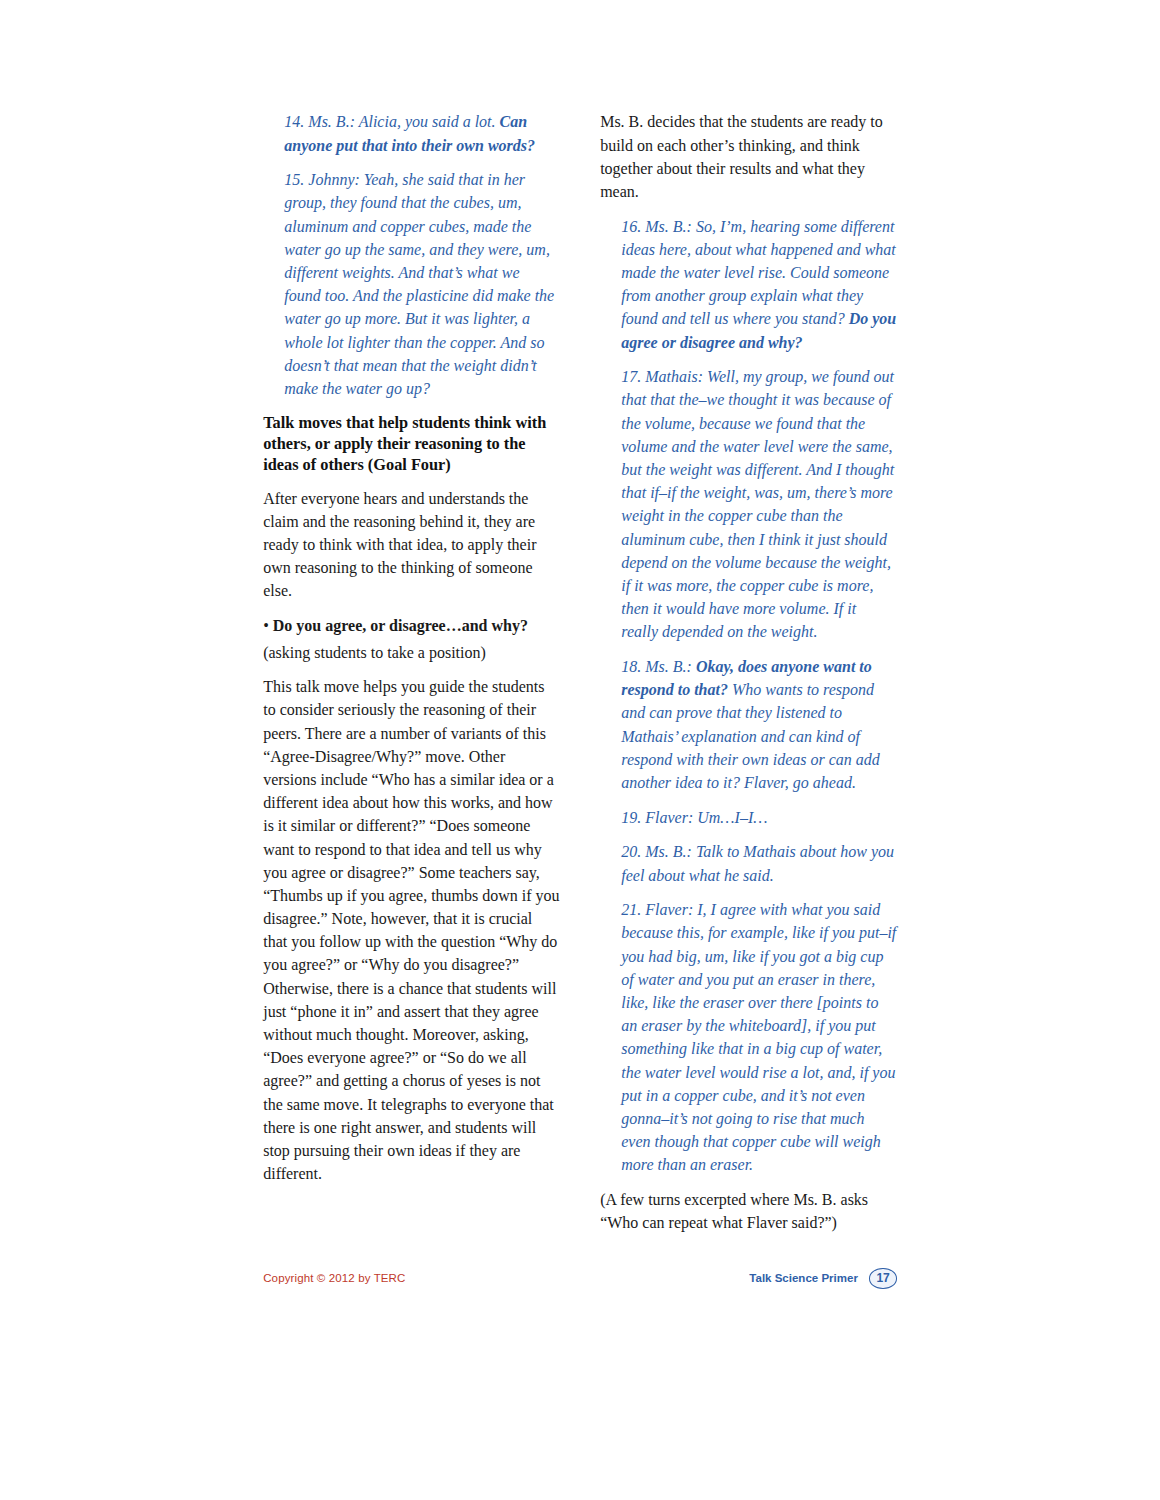14. Ms. B.: Alicia, you said a lot. Can anyone put that into their own words?
15. Johnny: Yeah, she said that in her group, they found that the cubes, um, aluminum and copper cubes, made the water go up the same, and they were, um, different weights. And that’s what we found too. And the plasticine did make the water go up more. But it was lighter, a whole lot lighter than the copper. And so doesn’t that mean that the weight didn’t make the water go up?
Talk moves that help students think with others, or apply their reasoning to the ideas of others (Goal Four)
After everyone hears and understands the claim and the reasoning behind it, they are ready to think with that idea, to apply their own reasoning to the thinking of someone else.
• Do you agree, or disagree…and why?
(asking students to take a position)
This talk move helps you guide the students to consider seriously the reasoning of their peers. There are a number of variants of this “Agree-Disagree/Why?” move. Other versions include “Who has a similar idea or a different idea about how this works, and how is it similar or different?” “Does someone want to respond to that idea and tell us why you agree or disagree?” Some teachers say, “Thumbs up if you agree, thumbs down if you disagree.” Note, however, that it is crucial that you follow up with the question “Why do you agree?” or “Why do you disagree?” Otherwise, there is a chance that students will just “phone it in” and assert that they agree without much thought. Moreover, asking, “Does everyone agree?” or “So do we all agree?” and getting a chorus of yeses is not the same move. It telegraphs to everyone that there is one right answer, and students will stop pursuing their own ideas if they are different.
Ms. B. decides that the students are ready to build on each other’s thinking, and think together about their results and what they mean.
16. Ms. B.: So, I’m, hearing some different ideas here, about what happened and what made the water level rise. Could someone from another group explain what they found and tell us where you stand? Do you agree or disagree and why?
17. Mathais: Well, my group, we found out that that the–we thought it was because of the volume, because we found that the volume and the water level were the same, but the weight was different. And I thought that if–if the weight, was, um, there’s more weight in the copper cube than the aluminum cube, then I think it just should depend on the volume because the weight, if it was more, the copper cube is more, then it would have more volume. If it really depended on the weight.
18. Ms. B.: Okay, does anyone want to respond to that? Who wants to respond and can prove that they listened to Mathais’ explanation and can kind of respond with their own ideas or can add another idea to it? Flaver, go ahead.
19. Flaver: Um…I–I…
20. Ms. B.: Talk to Mathais about how you feel about what he said.
21. Flaver: I, I agree with what you said because this, for example, like if you put–if you had big, um, like if you got a big cup of water and you put an eraser in there, like, like the eraser over there [points to an eraser by the whiteboard], if you put something like that in a big cup of water, the water level would rise a lot, and, if you put in a copper cube, and it’s not even gonna–it’s not going to rise that much even though that copper cube will weigh more than an eraser.
(A few turns excerpted where Ms. B. asks “Who can repeat what Flaver said?”)
Copyright © 2012 by TERC
Talk Science Primer 17